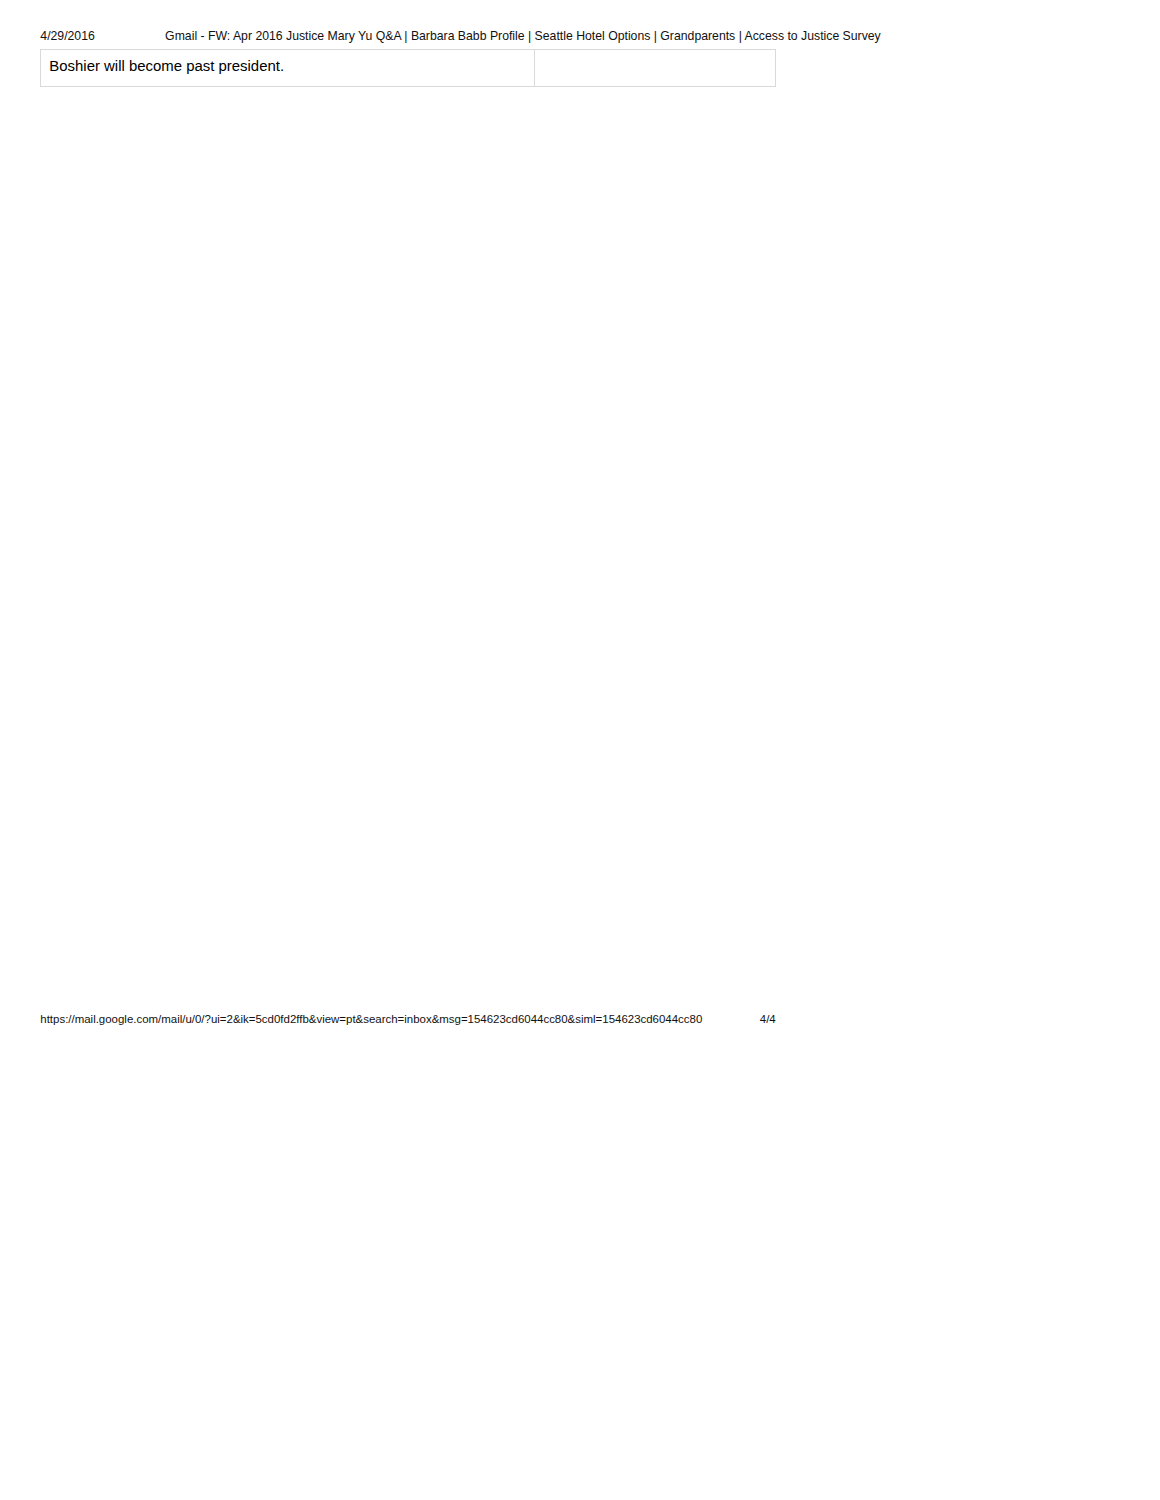4/29/2016
Gmail - FW: Apr 2016 Justice Mary Yu Q&A | Barbara Babb Profile | Seattle Hotel Options | Grandparents | Access to Justice Survey
| Boshier will become past president. | |
https://mail.google.com/mail/u/0/?ui=2&ik=5cd0fd2ffb&view=pt&search=inbox&msg=154623cd6044cc80&siml=154623cd6044cc80
4/4